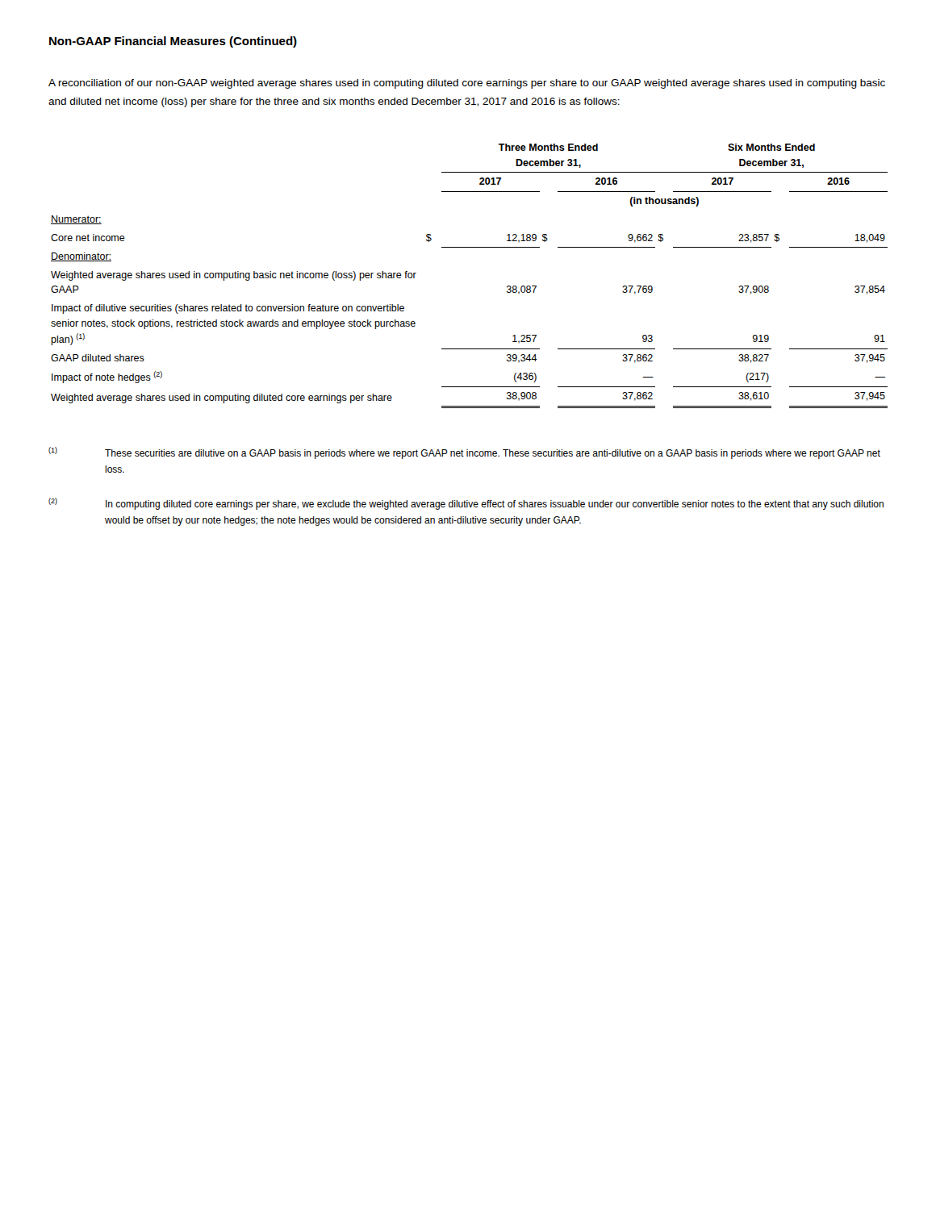Non-GAAP Financial Measures (Continued)
A reconciliation of our non-GAAP weighted average shares used in computing diluted core earnings per share to our GAAP weighted average shares used in computing basic and diluted net income (loss) per share for the three and six months ended December 31, 2017 and 2016 is as follows:
| | | Three Months Ended December 31, | Six Months Ended December 31, |
| | | 2017 | | 2016 | | 2017 | | 2016 |
| | | (in thousands) |
| Numerator: | |
| Core net income | $ | 12,189 | $ | 9,662 | $ | 23,857 | $ | 18,049 |
| Denominator: | |
| Weighted average shares used in computing basic net income (loss) per share for GAAP | | 38,087 | | 37,769 | | 37,908 | | 37,854 |
| Impact of dilutive securities (shares related to conversion feature on convertible senior notes, stock options, restricted stock awards and employee stock purchase plan) (1) | | 1,257 | | 93 | | 919 | | 91 |
| GAAP diluted shares | | 39,344 | | 37,862 | | 38,827 | | 37,945 |
| Impact of note hedges (2) | | (436) | | — | | (217) | | — |
| Weighted average shares used in computing diluted core earnings per share | | 38,908 | | 37,862 | | 38,610 | | 37,945 |
(1)
These securities are dilutive on a GAAP basis in periods where we report GAAP net income. These securities are anti-dilutive on a GAAP basis in periods where we report GAAP net loss.
(2)
In computing diluted core earnings per share, we exclude the weighted average dilutive effect of shares issuable under our convertible senior notes to the extent that any such dilution would be offset by our note hedges; the note hedges would be considered an anti-dilutive security under GAAP.